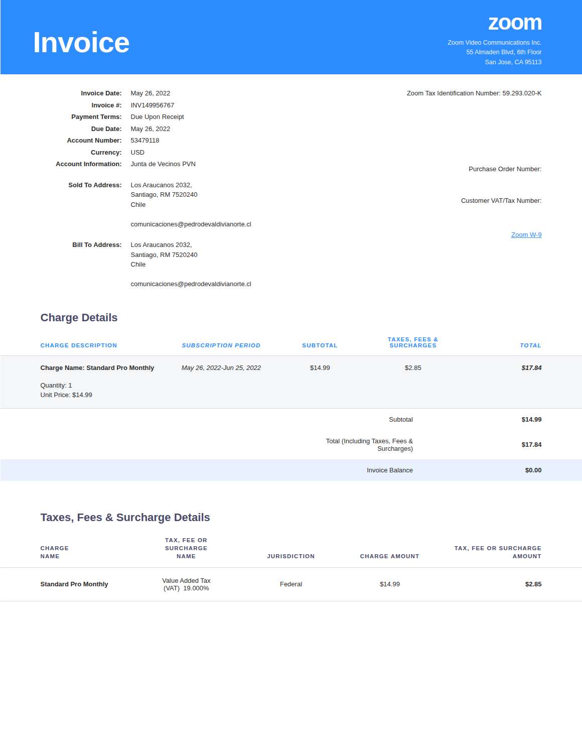Invoice
zoom
Zoom Video Communications Inc.
55 Almaden Blvd, 6th Floor
San Jose, CA 95113
| Invoice Date: | May 26, 2022 |
| Invoice #: | INV149956767 |
| Payment Terms: | Due Upon Receipt |
| Due Date: | May 26, 2022 |
| Account Number: | 53479118 |
| Currency: | USD |
| Account Information: | Junta de Vecinos PVN |
| Sold To Address: | Los Araucanos 2032, Santiago, RM 7520240 Chile comunicaciones@pedrodevaldivianorte.cl |
| Bill To Address: | Los Araucanos 2032, Santiago, RM 7520240 Chile comunicaciones@pedrodevaldivianorte.cl |
Zoom Tax Identification Number: 59.293.020-K
Purchase Order Number:
Customer VAT/Tax Number:
Zoom W-9
Charge Details
| Charge Description | Subscription Period | Subtotal | Taxes, Fees & Surcharges | Total |
| --- | --- | --- | --- | --- |
| Charge Name: Standard Pro Monthly Quantity: 1 Unit Price: $14.99 | May 26, 2022-Jun 25, 2022 | $14.99 | $2.85 | $17.84 |
| Subtotal | $14.99 |
| Total (Including Taxes, Fees & Surcharges) | $17.84 |
| Invoice Balance | $0.00 |
Taxes, Fees & Surcharge Details
| Charge Name | Tax, Fee or Surcharge Name | Jurisdiction | Charge Amount | Tax, Fee or Surcharge Amount |
| --- | --- | --- | --- | --- |
| Standard Pro Monthly | Value Added Tax (VAT) 19.000% | Federal | $14.99 | $2.85 |